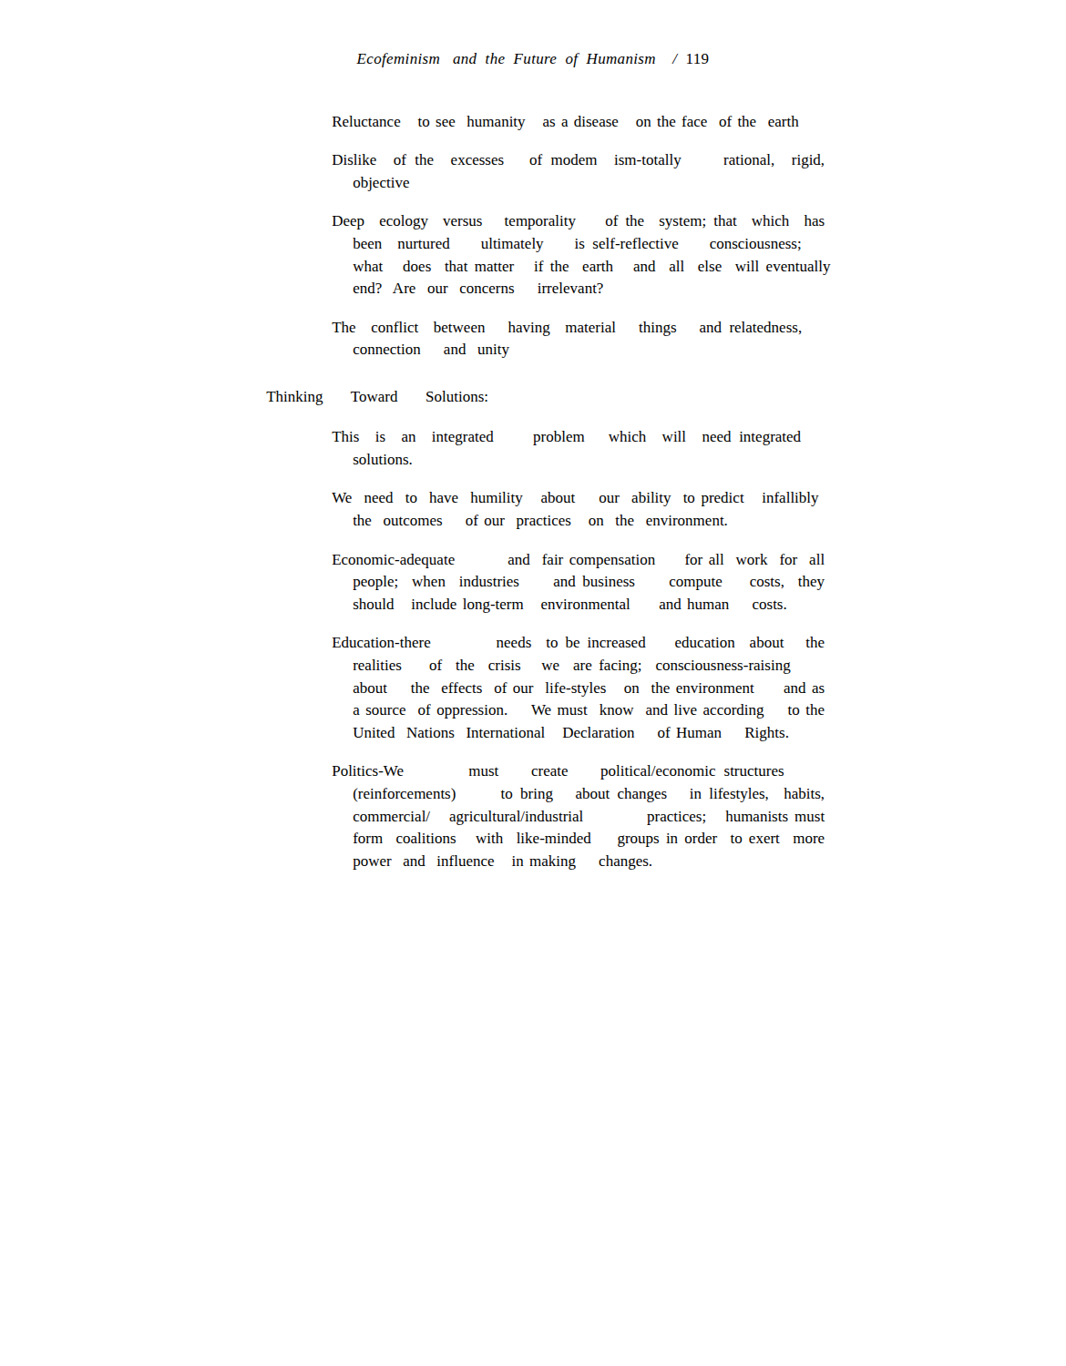Ecofeminism and the Future of Humanism / 119
Reluctance to see humanity as a disease on the face of the earth
Dislike of the excesses of modem ism-totally ra­tional, rigid, objective
Deep ecology versus temporality of the system; that which has been nurtured ultimately is self-reflective consciousness; what does that matter if the earth and all else will eventually end? Are our concerns irrelevant?
The conflict between having material things and relatedness, connection and unity
Thinking Toward Solutions:
This is an integrated problem which will need integrated solutions.
We need to have humility about our ability to predict infallibly the outcomes of our prac­tices on the environment.
Economic-adequate and fair compensation for all work for all people; when industries and business compute costs, they should include long-term environmental and human costs.
Education-there needs to be increased educa­tion about the realities of the crisis we are facing; consciousness-raising about the ef­fects of our life-styles on the environment and as a source of oppression. We must know and live according to the United Nations Interna­tional Declaration of Human Rights.
Politics-We must create political/economic structures (reinforcements) to bring about changes in lifestyles, habits, commercial/ ag­ricultural/industrial practices; humanists must form coalitions with like-minded groups in order to exert more power and influence in making changes.